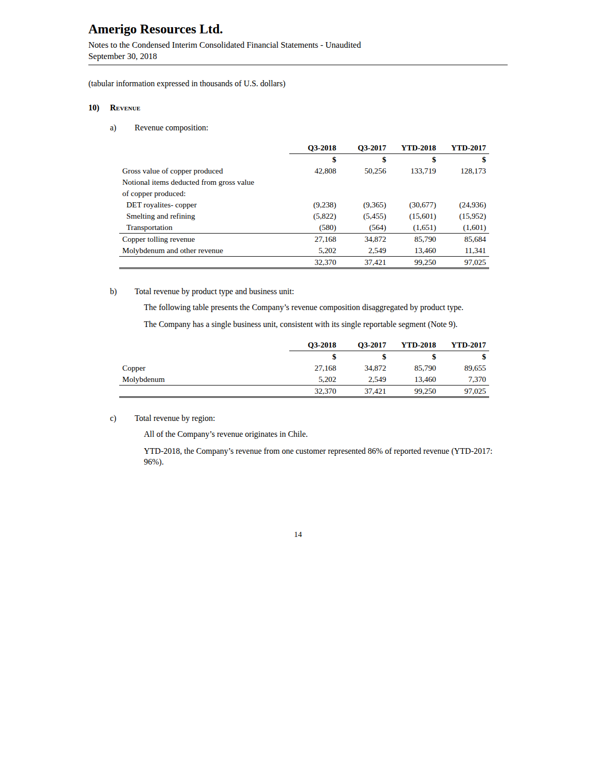Amerigo Resources Ltd.
Notes to the Condensed Interim Consolidated Financial Statements - Unaudited
September 30, 2018
(tabular information expressed in thousands of U.S. dollars)
10)
Revenue
a)
Revenue composition:
| | Q3-2018 | Q3-2017 | YTD-2018 | YTD-2017 |
| --- | --- | --- | --- | --- |
| | $ | $ | $ | $ |
| Gross value of copper produced | 42,808 | 50,256 | 133,719 | 128,173 |
| Notional items deducted from gross value | | | | |
| of copper produced: | | | | |
| DET royalites- copper | (9,238) | (9,365) | (30,677) | (24,936) |
| Smelting and refining | (5,822) | (5,455) | (15,601) | (15,952) |
| Transportation | (580) | (564) | (1,651) | (1,601) |
| Copper tolling revenue | 27,168 | 34,872 | 85,790 | 85,684 |
| Molybdenum and other revenue | 5,202 | 2,549 | 13,460 | 11,341 |
| | 32,370 | 37,421 | 99,250 | 97,025 |
b)
Total revenue by product type and business unit:
The following table presents the Company’s revenue composition disaggregated by product type.
The Company has a single business unit, consistent with its single reportable segment (Note 9).
| | Q3-2018 | Q3-2017 | YTD-2018 | YTD-2017 |
| --- | --- | --- | --- | --- |
| | $ | $ | $ | $ |
| Copper | 27,168 | 34,872 | 85,790 | 89,655 |
| Molybdenum | 5,202 | 2,549 | 13,460 | 7,370 |
| | 32,370 | 37,421 | 99,250 | 97,025 |
c)
Total revenue by region:
All of the Company’s revenue originates in Chile.
YTD-2018, the Company’s revenue from one customer represented 86% of reported revenue (YTD-2017: 96%).
14